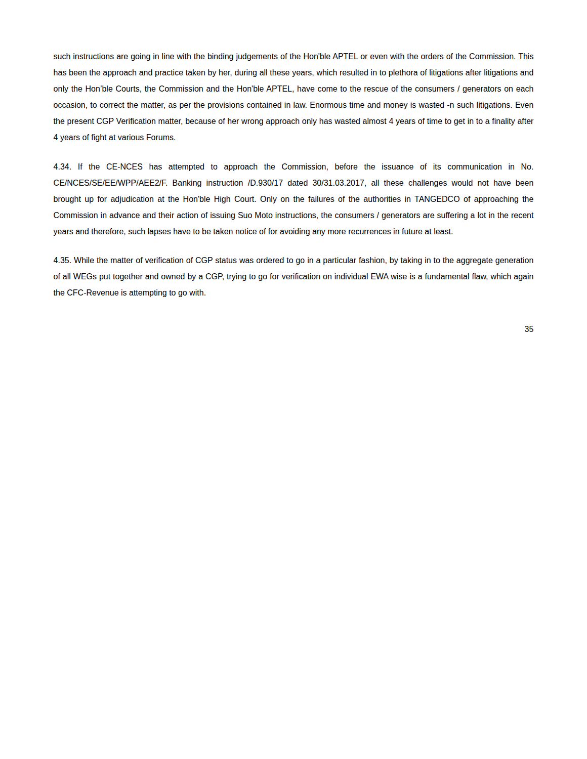such instructions are going in line with the binding judgements of the Hon'ble APTEL or even with the orders of the Commission. This has been the approach and practice taken by her, during all these years, which resulted in to plethora of litigations after litigations and only the Hon’ble Courts, the Commission and the Hon'ble APTEL, have come to the rescue of the consumers / generators on each occasion, to correct the matter, as per the provisions contained in law. Enormous time and money is wasted -n such litigations. Even the present CGP Verification matter, because of her wrong approach only has wasted almost 4 years of time to get in to a finality after 4 years of fight at various Forums.
4.34. If the CE-NCES has attempted to approach the Commission, before the issuance of its communication in No. CE/NCES/SE/EE/WPP/AEE2/F. Banking instruction /D.930/17 dated 30/31.03.2017, all these challenges would not have been brought up for adjudication at the Hon'ble High Court. Only on the failures of the authorities in TANGEDCO of approaching the Commission in advance and their action of issuing Suo Moto instructions, the consumers / generators are suffering a lot in the recent years and therefore, such lapses have to be taken notice of for avoiding any more recurrences in future at least.
4.35. While the matter of verification of CGP status was ordered to go in a particular fashion, by taking in to the aggregate generation of all WEGs put together and owned by a CGP, trying to go for verification on individual EWA wise is a fundamental flaw, which again the CFC-Revenue is attempting to go with.
35